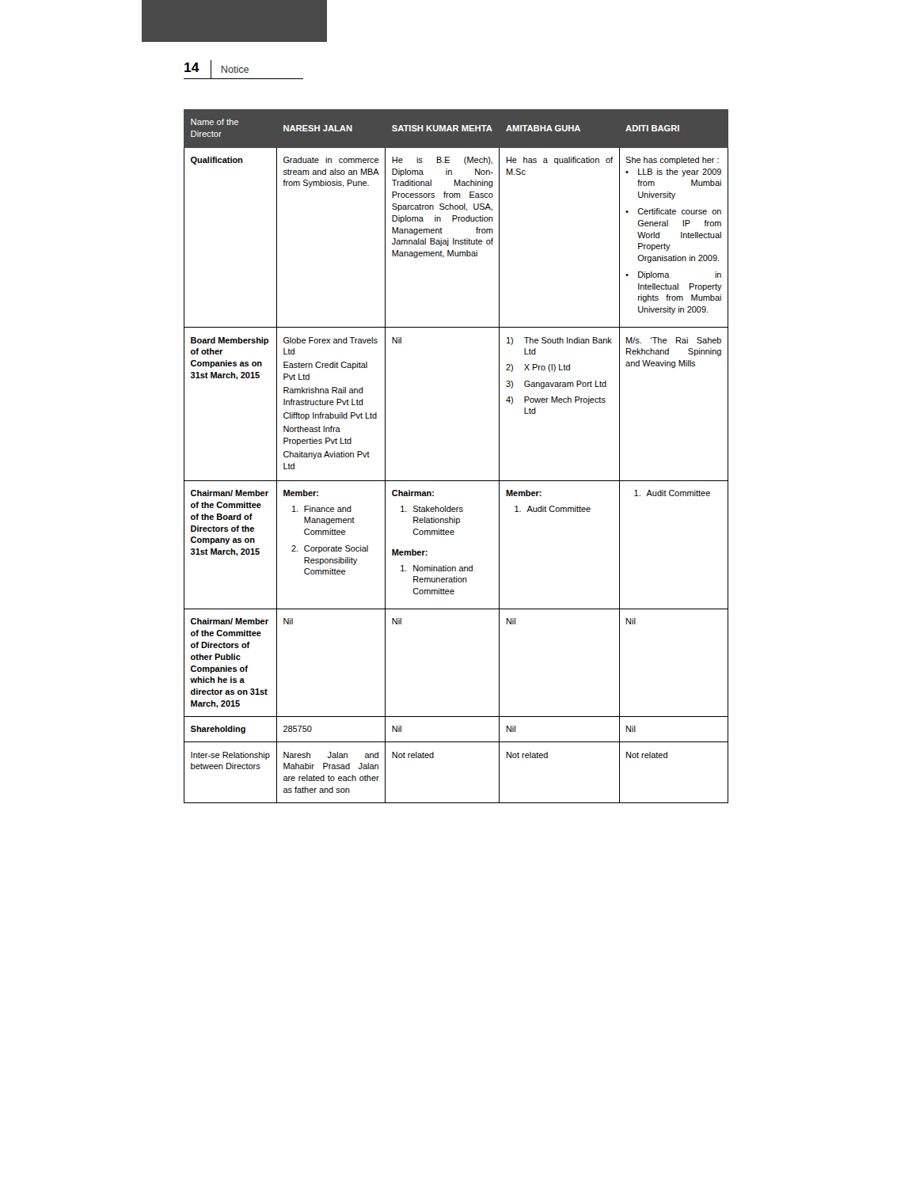14
Notice
| Name of the Director | NARESH JALAN | SATISH KUMAR MEHTA | AMITABHA GUHA | ADITI BAGRI |
| --- | --- | --- | --- | --- |
| Qualification | Graduate in commerce stream and also an MBA from Symbiosis, Pune. | He is B.E (Mech), Diploma in Non- Traditional Machining Processors from Easco Sparcatron School, USA, Diploma in Production Management from Jamnalal Bajaj Institute of Management, Mumbai | He has a qualification of M.Sc | She has completed her : LLB is the year 2009 from Mumbai University Certificate course on General IP from World Intellectual Property Organisation in 2009. Diploma in Intellectual Property rights from Mumbai University in 2009. |
| Board Membership of other Companies as on 31st March, 2015 | Globe Forex and Travels Ltd Eastern Credit Capital Pvt Ltd Ramkrishna Rail and Infrastructure Pvt Ltd Clifftop Infrabuild Pvt Ltd Northeast Infra Properties Pvt Ltd Chaitanya Aviation Pvt Ltd | Nil | 1) The South Indian Bank Ltd 2) X Pro (I) Ltd 3) Gangavaram Port Ltd 4) Power Mech Projects Ltd | M/s. ‘The Rai Saheb Rekhchand Spinning and Weaving Mills |
| Chairman/ Member of the Committee of the Board of Directors of the Company as on 31st March, 2015 | Member: Finance and Management Committee Corporate Social Responsibility Committee | Chairman: Stakeholders Relationship Committee Member: Nomination and Remuneration Committee | Member: Audit Committee | Audit Committee |
| Chairman/ Member of the Committee of Directors of other Public Companies of which he is a director as on 31st March, 2015 | Nil | Nil | Nil | Nil |
| Shareholding | 285750 | Nil | Nil | Nil |
| Inter-se Relationship between Directors | Naresh Jalan and Mahabir Prasad Jalan are related to each other as father and son | Not related | Not related | Not related |